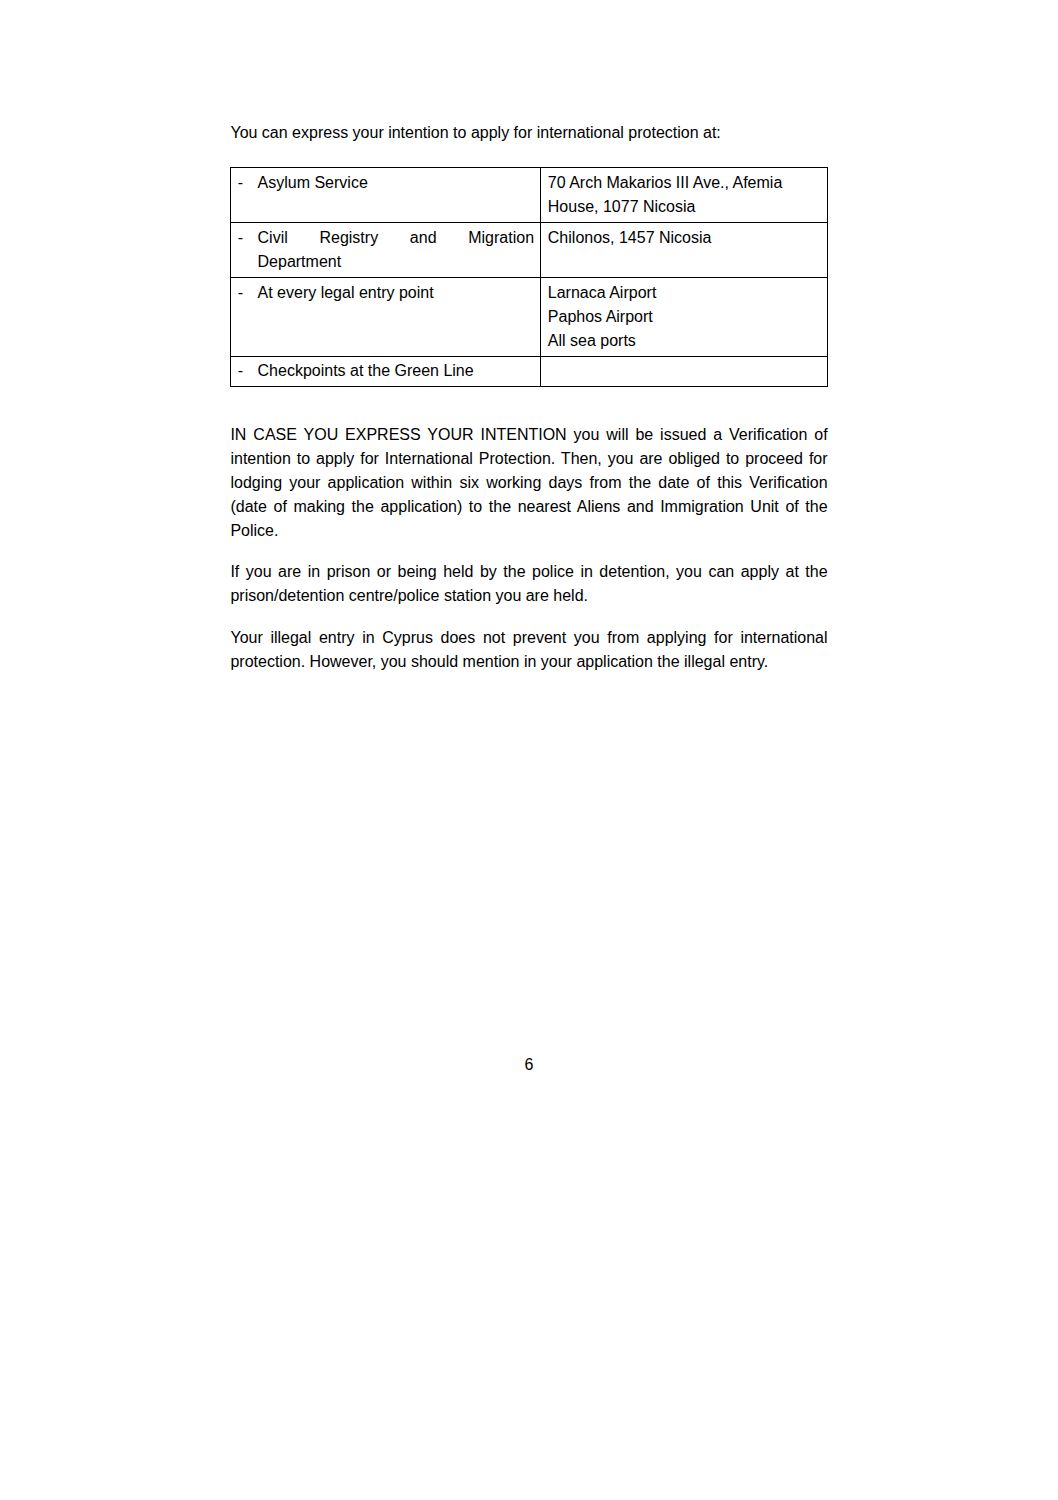You can express your intention to apply for international protection at:
| - Asylum Service | 70 Arch Makarios III Ave., Afemia House, 1077 Nicosia |
| - Civil Registry and Migration Department | Chilonos, 1457 Nicosia |
| - At every legal entry point | Larnaca Airport Paphos Airport All sea ports |
| - Checkpoints at the Green Line | |
IN CASE YOU EXPRESS YOUR INTENTION you will be issued a Verification of intention to apply for International Protection. Then, you are obliged to proceed for lodging your application within six working days from the date of this Verification (date of making the application) to the nearest Aliens and Immigration Unit of the Police.
If you are in prison or being held by the police in detention, you can apply at the prison/detention centre/police station you are held.
Your illegal entry in Cyprus does not prevent you from applying for international protection. However, you should mention in your application the illegal entry.
6